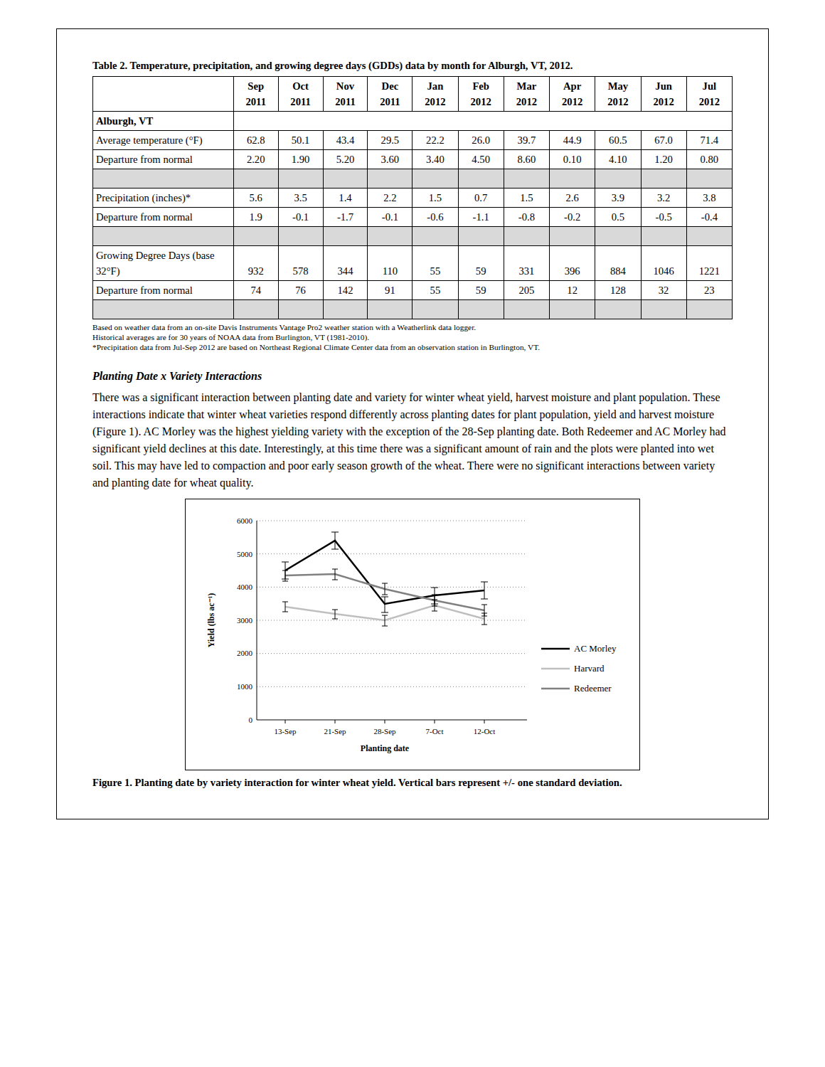Table 2. Temperature, precipitation, and growing degree days (GDDs) data by month for Alburgh, VT, 2012.
| | Sep 2011 | Oct 2011 | Nov 2011 | Dec 2011 | Jan 2012 | Feb 2012 | Mar 2012 | Apr 2012 | May 2012 | Jun 2012 | Jul 2012 |
| --- | --- | --- | --- | --- | --- | --- | --- | --- | --- | --- | --- |
| Alburgh, VT | |
| Average temperature (°F) | 62.8 | 50.1 | 43.4 | 29.5 | 22.2 | 26.0 | 39.7 | 44.9 | 60.5 | 67.0 | 71.4 |
| Departure from normal | 2.20 | 1.90 | 5.20 | 3.60 | 3.40 | 4.50 | 8.60 | 0.10 | 4.10 | 1.20 | 0.80 |
| Precipitation (inches)* | 5.6 | 3.5 | 1.4 | 2.2 | 1.5 | 0.7 | 1.5 | 2.6 | 3.9 | 3.2 | 3.8 |
| Departure from normal | 1.9 | -0.1 | -1.7 | -0.1 | -0.6 | -1.1 | -0.8 | -0.2 | 0.5 | -0.5 | -0.4 |
| Growing Degree Days (base 32°F) | 932 | 578 | 344 | 110 | 55 | 59 | 331 | 396 | 884 | 1046 | 1221 |
| Departure from normal | 74 | 76 | 142 | 91 | 55 | 59 | 205 | 12 | 128 | 32 | 23 |
Based on weather data from an on-site Davis Instruments Vantage Pro2 weather station with a Weatherlink data logger.
Historical averages are for 30 years of NOAA data from Burlington, VT (1981-2010).
*Precipitation data from Jul-Sep 2012 are based on Northeast Regional Climate Center data from an observation station in Burlington, VT.
Planting Date x Variety Interactions
There was a significant interaction between planting date and variety for winter wheat yield, harvest moisture and plant population. These interactions indicate that winter wheat varieties respond differently across planting dates for plant population, yield and harvest moisture (Figure 1). AC Morley was the highest yielding variety with the exception of the 28-Sep planting date. Both Redeemer and AC Morley had significant yield declines at this date. Interestingly, at this time there was a significant amount of rain and the plots were planted into wet soil. This may have led to compaction and poor early season growth of the wheat. There were no significant interactions between variety and planting date for wheat quality.
0 1000 2000 3000 4000 5000 6000 Yield (lbs ac⁻¹) 13-Sep 21-Sep 28-Sep 7-Oct 12-Oct Planting date AC Morley Harvard Redeemer
Figure 1. Planting date by variety interaction for winter wheat yield. Vertical bars represent +/- one standard deviation.